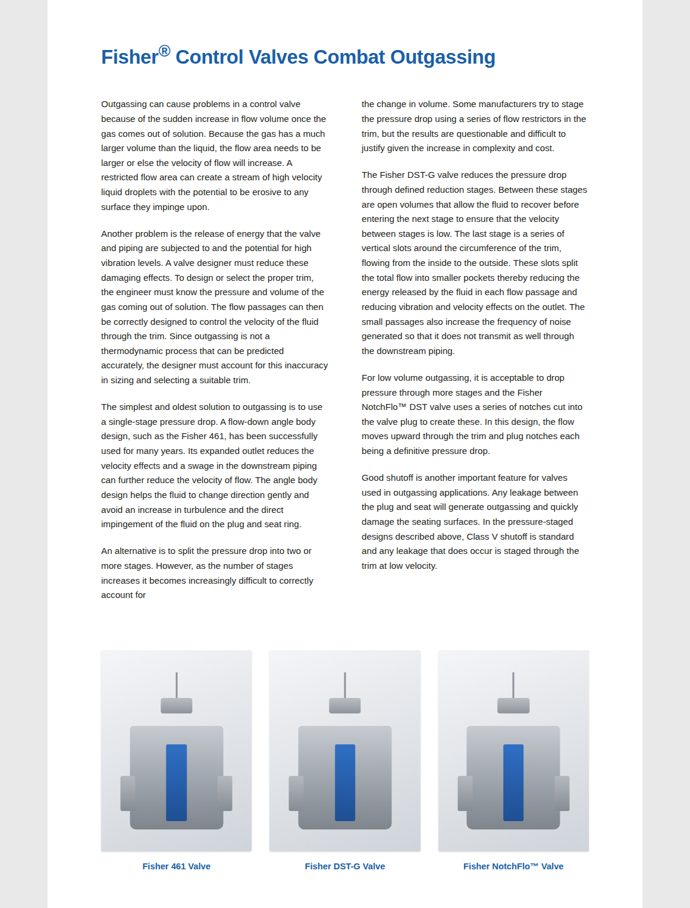Fisher® Control Valves Combat Outgassing
Outgassing can cause problems in a control valve because of the sudden increase in flow volume once the gas comes out of solution. Because the gas has a much larger volume than the liquid, the flow area needs to be larger or else the velocity of flow will increase. A restricted flow area can create a stream of high velocity liquid droplets with the potential to be erosive to any surface they impinge upon.
Another problem is the release of energy that the valve and piping are subjected to and the potential for high vibration levels. A valve designer must reduce these damaging effects. To design or select the proper trim, the engineer must know the pressure and volume of the gas coming out of solution. The flow passages can then be correctly designed to control the velocity of the fluid through the trim. Since outgassing is not a thermodynamic process that can be predicted accurately, the designer must account for this inaccuracy in sizing and selecting a suitable trim.
The simplest and oldest solution to outgassing is to use a single-stage pressure drop. A flow-down angle body design, such as the Fisher 461, has been successfully used for many years. Its expanded outlet reduces the velocity effects and a swage in the downstream piping can further reduce the velocity of flow. The angle body design helps the fluid to change direction gently and avoid an increase in turbulence and the direct impingement of the fluid on the plug and seat ring.
An alternative is to split the pressure drop into two or more stages. However, as the number of stages increases it becomes increasingly difficult to correctly account for
the change in volume. Some manufacturers try to stage the pressure drop using a series of flow restrictors in the trim, but the results are questionable and difficult to justify given the increase in complexity and cost.
The Fisher DST-G valve reduces the pressure drop through defined reduction stages. Between these stages are open volumes that allow the fluid to recover before entering the next stage to ensure that the velocity between stages is low. The last stage is a series of vertical slots around the circumference of the trim, flowing from the inside to the outside. These slots split the total flow into smaller pockets thereby reducing the energy released by the fluid in each flow passage and reducing vibration and velocity effects on the outlet. The small passages also increase the frequency of noise generated so that it does not transmit as well through the downstream piping.
For low volume outgassing, it is acceptable to drop pressure through more stages and the Fisher NotchFlo™ DST valve uses a series of notches cut into the valve plug to create these. In this design, the flow moves upward through the trim and plug notches each being a definitive pressure drop.
Good shutoff is another important feature for valves used in outgassing applications. Any leakage between the plug and seat will generate outgassing and quickly damage the seating surfaces. In the pressure-staged designs described above, Class V shutoff is standard and any leakage that does occur is staged through the trim at low velocity.
Fisher 461 Valve
Fisher DST-G Valve
Fisher NotchFlo™ Valve